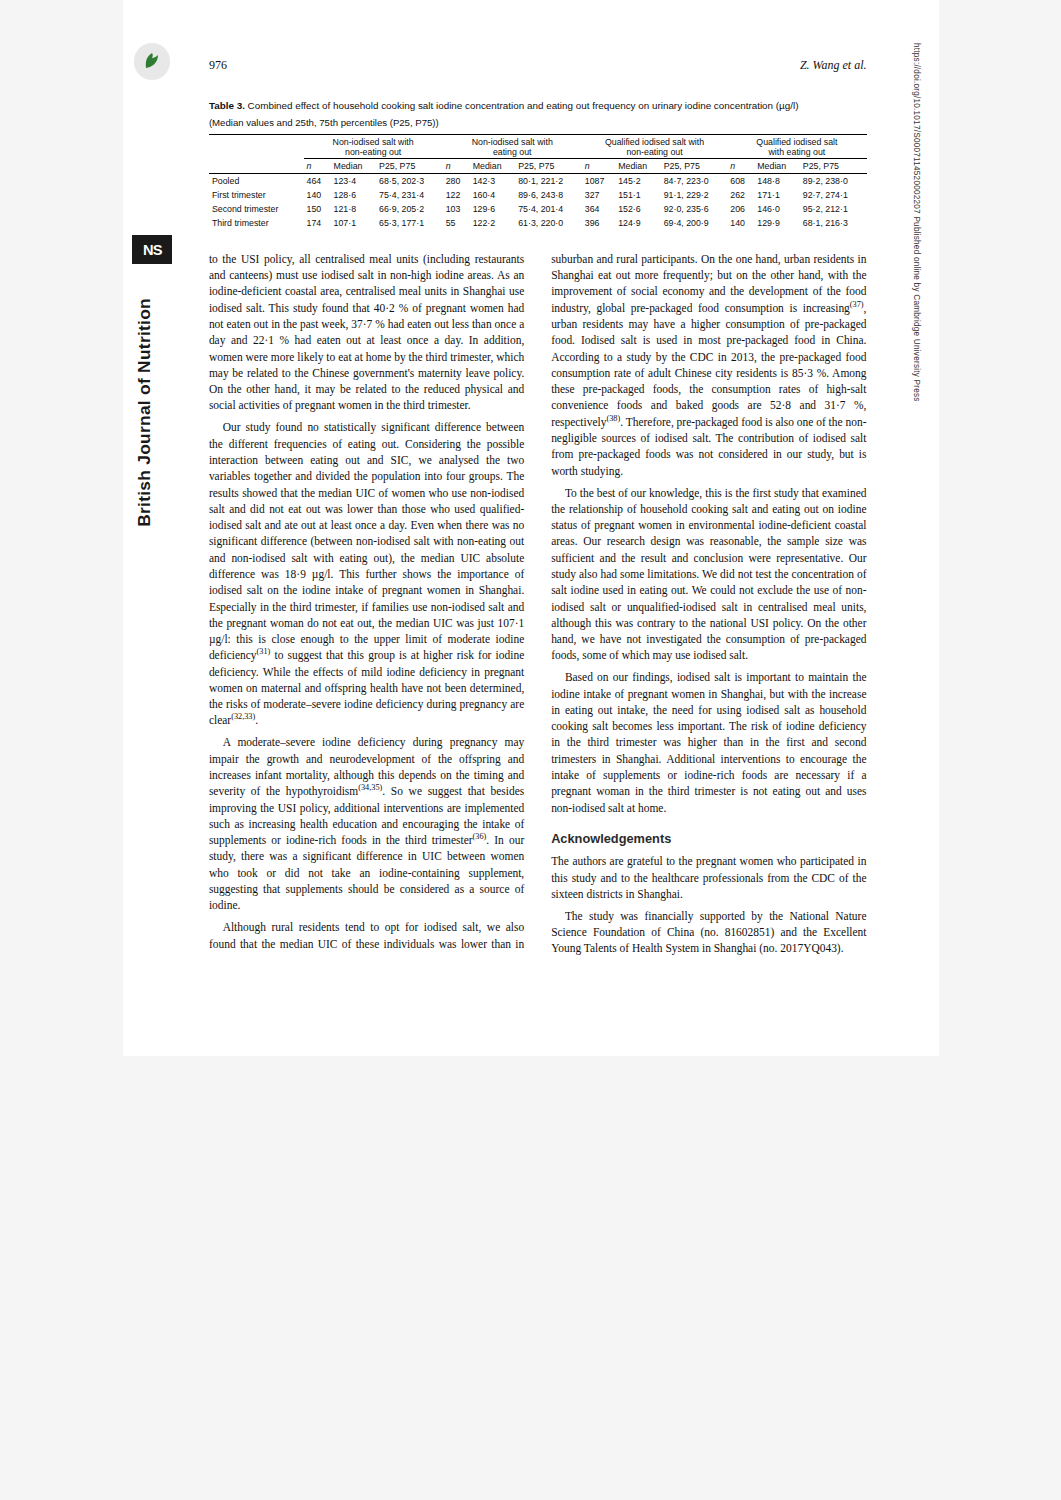NS
British Journal of Nutrition
https://doi.org/10.1017/S0007114520002207 Published online by Cambridge University Press
976 Z. Wang et al.
Table 3. Combined effect of household cooking salt iodine concentration and eating out frequency on urinary iodine concentration (µg/l)
(Median values and 25th, 75th percentiles (P25, P75))
| | Non-iodised salt with non-eating out | Non-iodised salt with eating out | Qualified iodised salt with non-eating out | Qualified iodised salt with eating out |
| --- | --- | --- | --- | --- |
| | n | Median | P25, P75 | n | Median | P25, P75 | n | Median | P25, P75 | n | Median | P25, P75 |
| Pooled | 464 | 123·4 | 68·5, 202·3 | 280 | 142·3 | 80·1, 221·2 | 1087 | 145·2 | 84·7, 223·0 | 608 | 148·8 | 89·2, 238·0 |
| First trimester | 140 | 128·6 | 75·4, 231·4 | 122 | 160·4 | 89·6, 243·8 | 327 | 151·1 | 91·1, 229·2 | 262 | 171·1 | 92·7, 274·1 |
| Second trimester | 150 | 121·8 | 66·9, 205·2 | 103 | 129·6 | 75·4, 201·4 | 364 | 152·6 | 92·0, 235·6 | 206 | 146·0 | 95·2, 212·1 |
| Third trimester | 174 | 107·1 | 65·3, 177·1 | 55 | 122·2 | 61·3, 220·0 | 396 | 124·9 | 69·4, 200·9 | 140 | 129·9 | 68·1, 216·3 |
to the USI policy, all centralised meal units (including restaurants and canteens) must use iodised salt in non-high iodine areas. As an iodine-deficient coastal area, centralised meal units in Shanghai use iodised salt. This study found that 40·2 % of pregnant women had not eaten out in the past week, 37·7 % had eaten out less than once a day and 22·1 % had eaten out at least once a day. In addition, women were more likely to eat at home by the third trimester, which may be related to the Chinese government's maternity leave policy. On the other hand, it may be related to the reduced physical and social activities of pregnant women in the third trimester.
Our study found no statistically significant difference between the different frequencies of eating out. Considering the possible interaction between eating out and SIC, we analysed the two variables together and divided the population into four groups. The results showed that the median UIC of women who use non-iodised salt and did not eat out was lower than those who used qualified-iodised salt and ate out at least once a day. Even when there was no significant difference (between non-iodised salt with non-eating out and non-iodised salt with eating out), the median UIC absolute difference was 18·9 µg/l. This further shows the importance of iodised salt on the iodine intake of pregnant women in Shanghai. Especially in the third trimester, if families use non-iodised salt and the pregnant woman do not eat out, the median UIC was just 107·1 µg/l: this is close enough to the upper limit of moderate iodine deficiency(31) to suggest that this group is at higher risk for iodine deficiency. While the effects of mild iodine deficiency in pregnant women on maternal and offspring health have not been determined, the risks of moderate–severe iodine deficiency during pregnancy are clear(32,33).
A moderate–severe iodine deficiency during pregnancy may impair the growth and neurodevelopment of the offspring and increases infant mortality, although this depends on the timing and severity of the hypothyroidism(34,35). So we suggest that besides improving the USI policy, additional interventions are implemented such as increasing health education and encouraging the intake of supplements or iodine-rich foods in the third trimester(36). In our study, there was a significant difference in UIC between women who took or did not take an iodine-containing supplement, suggesting that supplements should be considered as a source of iodine.
Although rural residents tend to opt for iodised salt, we also found that the median UIC of these individuals was lower than in suburban and rural participants. On the one hand, urban residents in Shanghai eat out more frequently; but on the other hand, with the improvement of social economy and the development of the food industry, global pre-packaged food consumption is increasing(37), urban residents may have a higher consumption of pre-packaged food. Iodised salt is used in most pre-packaged food in China. According to a study by the CDC in 2013, the pre-packaged food consumption rate of adult Chinese city residents is 85·3 %. Among these pre-packaged foods, the consumption rates of high-salt convenience foods and baked goods are 52·8 and 31·7 %, respectively(38). Therefore, pre-packaged food is also one of the non-negligible sources of iodised salt. The contribution of iodised salt from pre-packaged foods was not considered in our study, but is worth studying.
To the best of our knowledge, this is the first study that examined the relationship of household cooking salt and eating out on iodine status of pregnant women in environmental iodine-deficient coastal areas. Our research design was reasonable, the sample size was sufficient and the result and conclusion were representative. Our study also had some limitations. We did not test the concentration of salt iodine used in eating out. We could not exclude the use of non-iodised salt or unqualified-iodised salt in centralised meal units, although this was contrary to the national USI policy. On the other hand, we have not investigated the consumption of pre-packaged foods, some of which may use iodised salt.
Based on our findings, iodised salt is important to maintain the iodine intake of pregnant women in Shanghai, but with the increase in eating out intake, the need for using iodised salt as household cooking salt becomes less important. The risk of iodine deficiency in the third trimester was higher than in the first and second trimesters in Shanghai. Additional interventions to encourage the intake of supplements or iodine-rich foods are necessary if a pregnant woman in the third trimester is not eating out and uses non-iodised salt at home.
Acknowledgements
The authors are grateful to the pregnant women who participated in this study and to the healthcare professionals from the CDC of the sixteen districts in Shanghai.
The study was financially supported by the National Nature Science Foundation of China (no. 81602851) and the Excellent Young Talents of Health System in Shanghai (no. 2017YQ043).